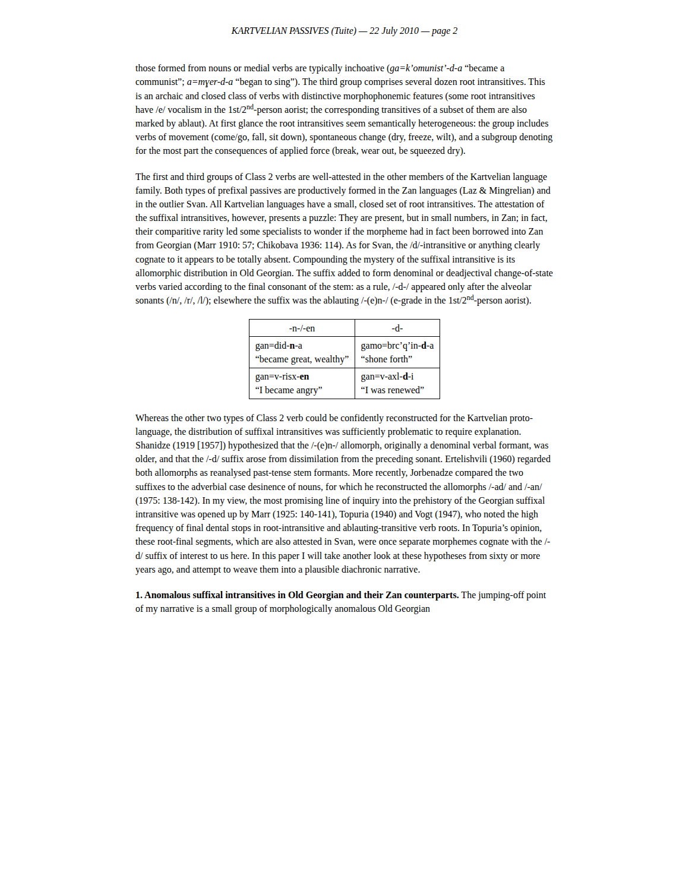KARTVELIAN PASSIVES (Tuite) — 22 July 2010 — page 2
those formed from nouns or medial verbs are typically inchoative (ga=k’omunist’-d-a “became a communist”; a=mɣer-d-a “began to sing”). The third group comprises several dozen root intransitives. This is an archaic and closed class of verbs with distinctive morphophonemic features (some root intransitives have /e/ vocalism in the 1st/2nd-person aorist; the corresponding transitives of a subset of them are also marked by ablaut). At first glance the root intransitives seem semantically heterogeneous: the group includes verbs of movement (come/go, fall, sit down), spontaneous change (dry, freeze, wilt), and a subgroup denoting for the most part the consequences of applied force (break, wear out, be squeezed dry).
The first and third groups of Class 2 verbs are well-attested in the other members of the Kartvelian language family. Both types of prefixal passives are productively formed in the Zan languages (Laz & Mingrelian) and in the outlier Svan. All Kartvelian languages have a small, closed set of root intransitives. The attestation of the suffixal intransitives, however, presents a puzzle: They are present, but in small numbers, in Zan; in fact, their comparitive rarity led some specialists to wonder if the morpheme had in fact been borrowed into Zan from Georgian (Marr 1910: 57; Chikobava 1936: 114). As for Svan, the /d/-intransitive or anything clearly cognate to it appears to be totally absent. Compounding the mystery of the suffixal intransitive is its allomorphic distribution in Old Georgian. The suffix added to form denominal or deadjectival change-of-state verbs varied according to the final consonant of the stem: as a rule, /-d-/ appeared only after the alveolar sonants (/n/, /r/, /l/); elsewhere the suffix was the ablauting /-(e)n-/ (e-grade in the 1st/2nd-person aorist).
| -n-/-en | -d- |
| --- | --- |
| gan=did- n -a “became great, wealthy” | gamo=brc’q’in- d -a “shone forth” |
| gan=v-risx- en “I became angry” | gan=v-axl- d -i “I was renewed” |
Whereas the other two types of Class 2 verb could be confidently reconstructed for the Kartvelian proto-language, the distribution of suffixal intransitives was sufficiently problematic to require explanation. Shanidze (1919 [1957]) hypothesized that the /-(e)n-/ allomorph, originally a denominal verbal formant, was older, and that the /-d/ suffix arose from dissimilation from the preceding sonant. Ertelishvili (1960) regarded both allomorphs as reanalysed past-tense stem formants. More recently, Jorbenadze compared the two suffixes to the adverbial case desinence of nouns, for which he reconstructed the allomorphs /-ad/ and /-an/ (1975: 138-142). In my view, the most promising line of inquiry into the prehistory of the Georgian suffixal intransitive was opened up by Marr (1925: 140-141), Topuria (1940) and Vogt (1947), who noted the high frequency of final dental stops in root-intransitive and ablauting-transitive verb roots. In Topuria’s opinion, these root-final segments, which are also attested in Svan, were once separate morphemes cognate with the /-d/ suffix of interest to us here. In this paper I will take another look at these hypotheses from sixty or more years ago, and attempt to weave them into a plausible diachronic narrative.
1. Anomalous suffixal intransitives in Old Georgian and their Zan counterparts. The jumping-off point of my narrative is a small group of morphologically anomalous Old Georgian